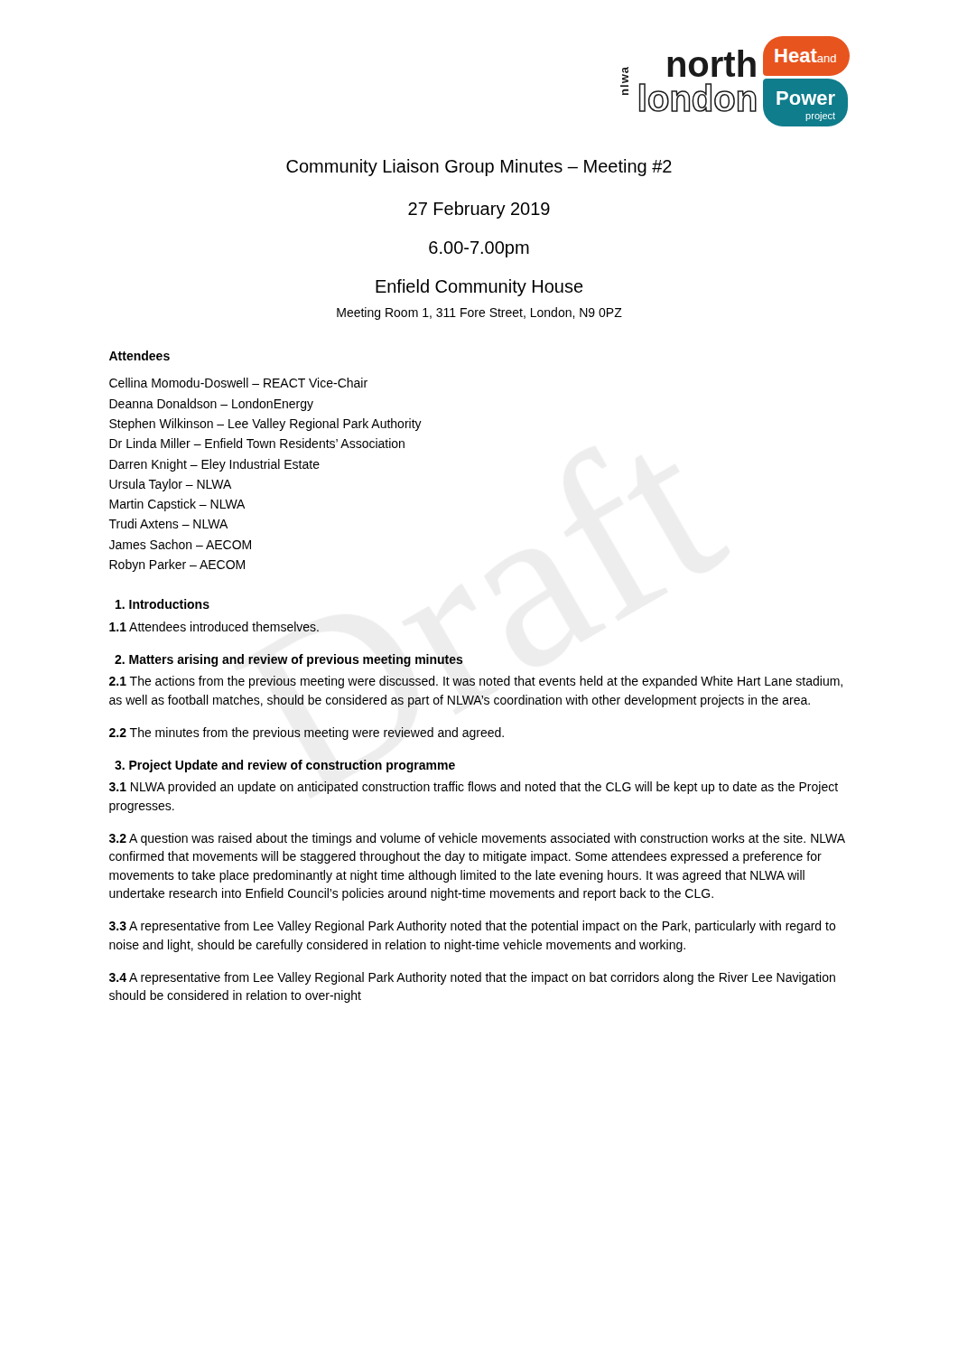nlwa
north
london
Heatand
Powerproject
Community Liaison Group Minutes – Meeting #2
27 February 2019
6.00-7.00pm
Enfield Community House
Meeting Room 1, 311 Fore Street, London, N9 0PZ
Attendees
Cellina Momodu-Doswell – REACT Vice-Chair
Deanna Donaldson – LondonEnergy
Stephen Wilkinson – Lee Valley Regional Park Authority
Dr Linda Miller – Enfield Town Residents’ Association
Darren Knight – Eley Industrial Estate
Ursula Taylor – NLWA
Martin Capstick – NLWA
Trudi Axtens – NLWA
James Sachon – AECOM
Robyn Parker – AECOM
Introductions
1.1 Attendees introduced themselves.
Matters arising and review of previous meeting minutes
2.1 The actions from the previous meeting were discussed. It was noted that events held at the expanded White Hart Lane stadium, as well as football matches, should be considered as part of NLWA’s coordination with other development projects in the area.
2.2 The minutes from the previous meeting were reviewed and agreed.
Project Update and review of construction programme
3.1 NLWA provided an update on anticipated construction traffic flows and noted that the CLG will be kept up to date as the Project progresses.
3.2 A question was raised about the timings and volume of vehicle movements associated with construction works at the site. NLWA confirmed that movements will be staggered throughout the day to mitigate impact. Some attendees expressed a preference for movements to take place predominantly at night time although limited to the late evening hours. It was agreed that NLWA will undertake research into Enfield Council’s policies around night-time movements and report back to the CLG.
3.3 A representative from Lee Valley Regional Park Authority noted that the potential impact on the Park, particularly with regard to noise and light, should be carefully considered in relation to night-time vehicle movements and working.
3.4 A representative from Lee Valley Regional Park Authority noted that the impact on bat corridors along the River Lee Navigation should be considered in relation to over-night